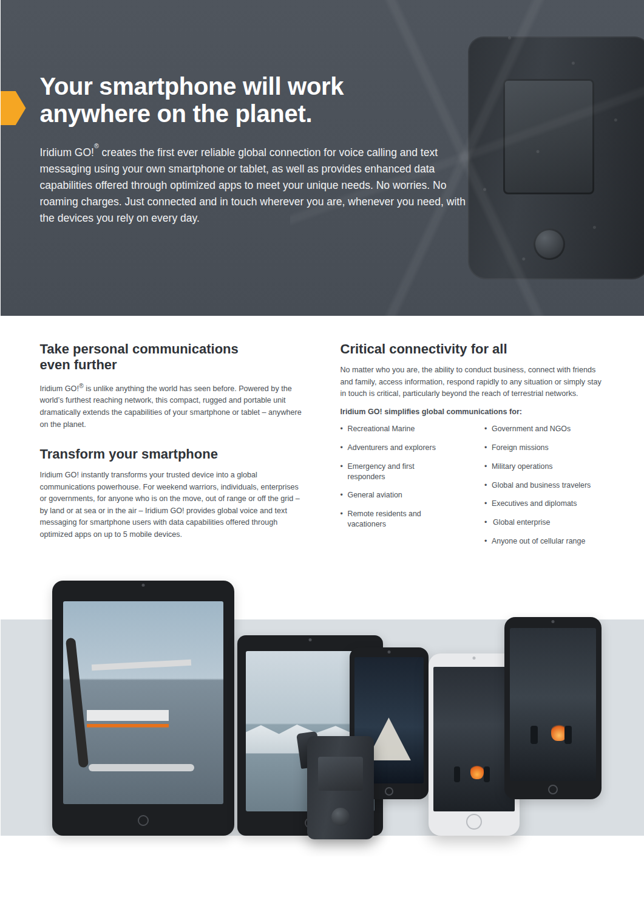Your smartphone will work
anywhere on the planet.
Iridium GO!® creates the first ever reliable global connection for voice calling and text messaging using your own smartphone or tablet, as well as provides enhanced data capabilities offered through optimized apps to meet your unique needs. No worries. No roaming charges. Just connected and in touch wherever you are, whenever you need, with the devices you rely on every day.
Take personal communications
even further
Iridium GO!® is unlike anything the world has seen before. Powered by the world’s furthest reaching network, this compact, rugged and portable unit dramatically extends the capabilities of your smartphone or tablet – anywhere on the planet.
Transform your smartphone
Iridium GO! instantly transforms your trusted device into a global communications powerhouse. For weekend warriors, individuals, enterprises or governments, for anyone who is on the move, out of range or off the grid – by land or at sea or in the air – Iridium GO! provides global voice and text messaging for smartphone users with data capabilities offered through optimized apps on up to 5 mobile devices.
Critical connectivity for all
No matter who you are, the ability to conduct business, connect with friends and family, access information, respond rapidly to any situation or simply stay in touch is critical, particularly beyond the reach of terrestrial networks.
Iridium GO! simplifies global communications for:
Recreational Marine
Adventurers and explorers
Emergency and first
responders
General aviation
Remote residents and
vacationers
Government and NGOs
Foreign missions
Military operations
Global and business travelers
Executives and diplomats
Global enterprise
Anyone out of cellular range